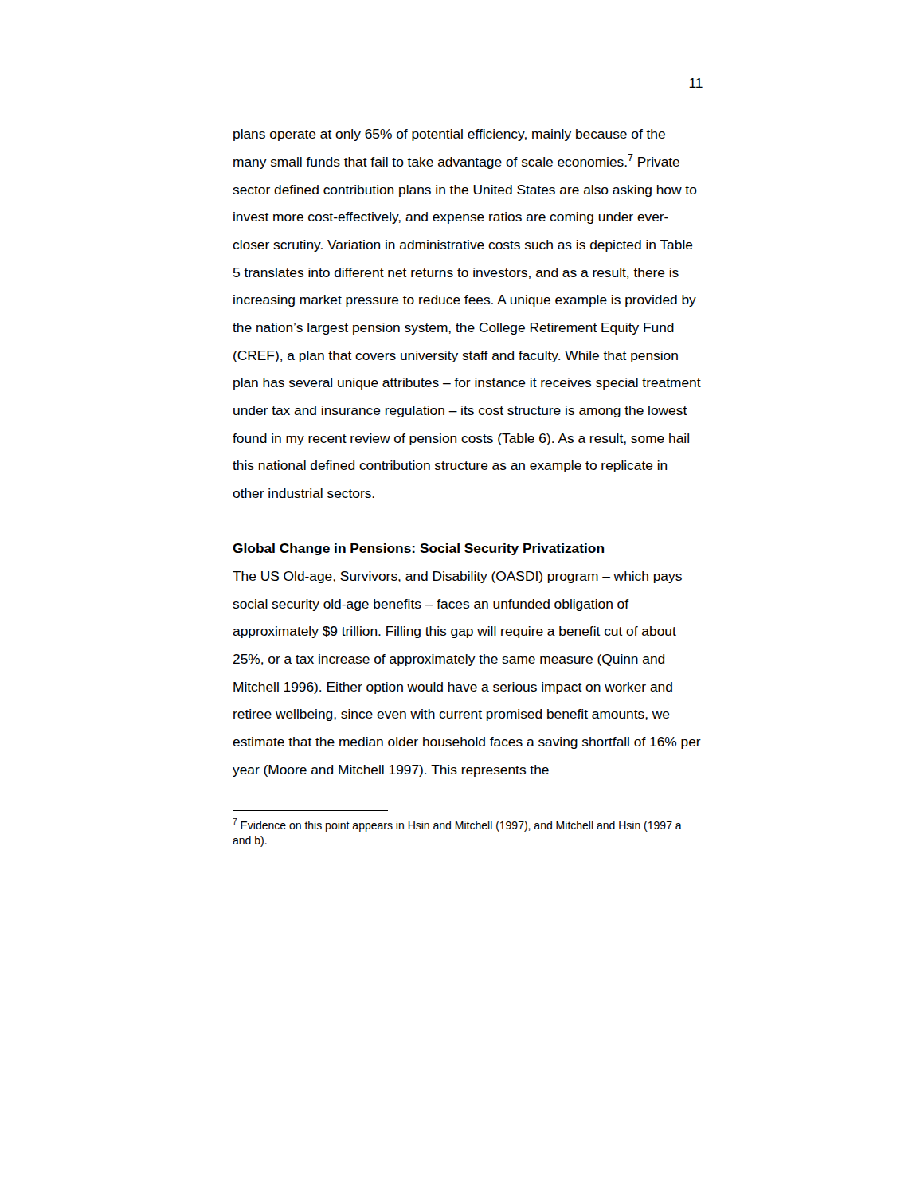11
plans operate at only 65% of potential efficiency, mainly because of the many small funds that fail to take advantage of scale economies.7 Private sector defined contribution plans in the United States are also asking how to invest more cost-effectively, and expense ratios are coming under ever-closer scrutiny. Variation in administrative costs such as is depicted in Table 5 translates into different net returns to investors, and as a result, there is increasing market pressure to reduce fees. A unique example is provided by the nation’s largest pension system, the College Retirement Equity Fund (CREF), a plan that covers university staff and faculty. While that pension plan has several unique attributes – for instance it receives special treatment under tax and insurance regulation – its cost structure is among the lowest found in my recent review of pension costs (Table 6). As a result, some hail this national defined contribution structure as an example to replicate in other industrial sectors.
Global Change in Pensions: Social Security Privatization
The US Old-age, Survivors, and Disability (OASDI) program – which pays social security old-age benefits – faces an unfunded obligation of approximately $9 trillion. Filling this gap will require a benefit cut of about 25%, or a tax increase of approximately the same measure (Quinn and Mitchell 1996). Either option would have a serious impact on worker and retiree wellbeing, since even with current promised benefit amounts, we estimate that the median older household faces a saving shortfall of 16% per year (Moore and Mitchell 1997). This represents the
7 Evidence on this point appears in Hsin and Mitchell (1997), and Mitchell and Hsin (1997 a and b).